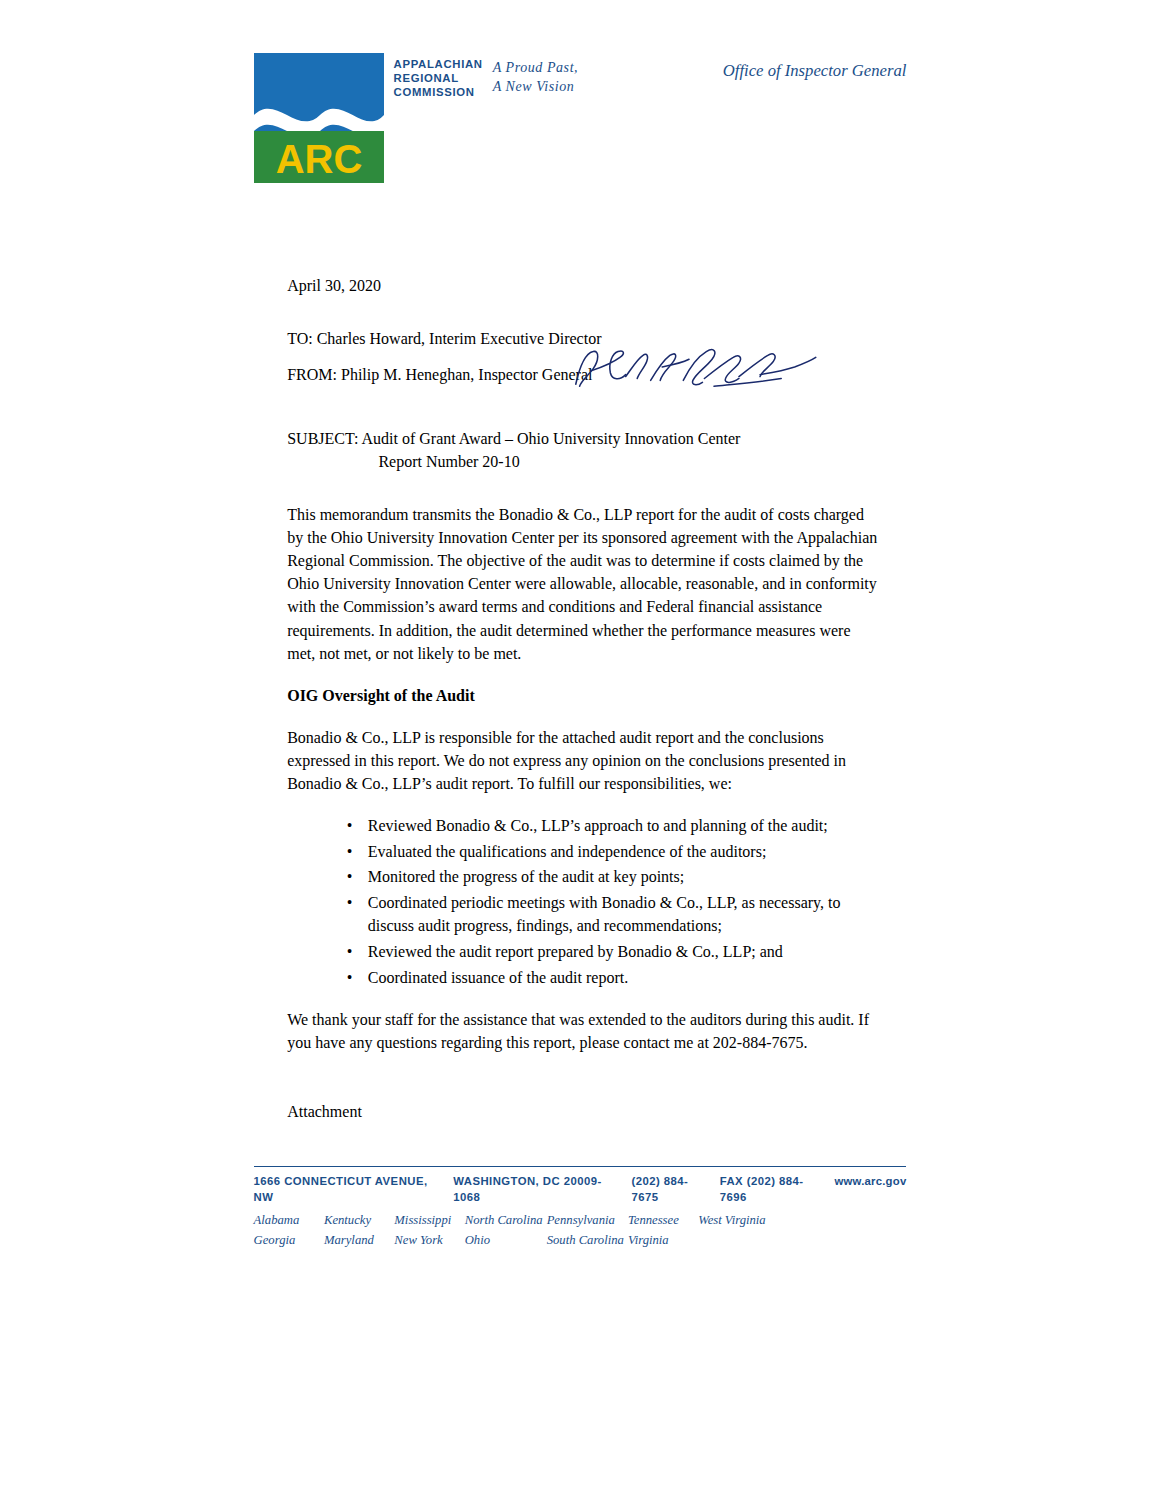ARC
Appalachian
Regional
Commission
A Proud Past,
A New Vision
Office of Inspector General
April 30, 2020
TO: Charles Howard, Interim Executive Director
FROM: Philip M. Heneghan, Inspector General
SUBJECT: Audit of Grant Award – Ohio University Innovation Center Report Number 20-10
This memorandum transmits the Bonadio & Co., LLP report for the audit of costs charged by the Ohio University Innovation Center per its sponsored agreement with the Appalachian Regional Commission. The objective of the audit was to determine if costs claimed by the Ohio University Innovation Center were allowable, allocable, reasonable, and in conformity with the Commission’s award terms and conditions and Federal financial assistance requirements. In addition, the audit determined whether the performance measures were met, not met, or not likely to be met.
OIG Oversight of the Audit
Bonadio & Co., LLP is responsible for the attached audit report and the conclusions expressed in this report. We do not express any opinion on the conclusions presented in Bonadio & Co., LLP’s audit report. To fulfill our responsibilities, we:
Reviewed Bonadio & Co., LLP’s approach to and planning of the audit;
Evaluated the qualifications and independence of the auditors;
Monitored the progress of the audit at key points;
Coordinated periodic meetings with Bonadio & Co., LLP, as necessary, to discuss audit progress, findings, and recommendations;
Reviewed the audit report prepared by Bonadio & Co., LLP; and
Coordinated issuance of the audit report.
We thank your staff for the assistance that was extended to the auditors during this audit. If you have any questions regarding this report, please contact me at 202-884-7675.
Attachment
1666 Connecticut Avenue, NW Washington, DC 20009-1068 (202) 884-7675 Fax (202) 884-7696 www.arc.gov
Alabama Kentucky Mississippi North Carolina Pennsylvania Tennessee West Virginia Georgia Maryland New York Ohio South Carolina Virginia